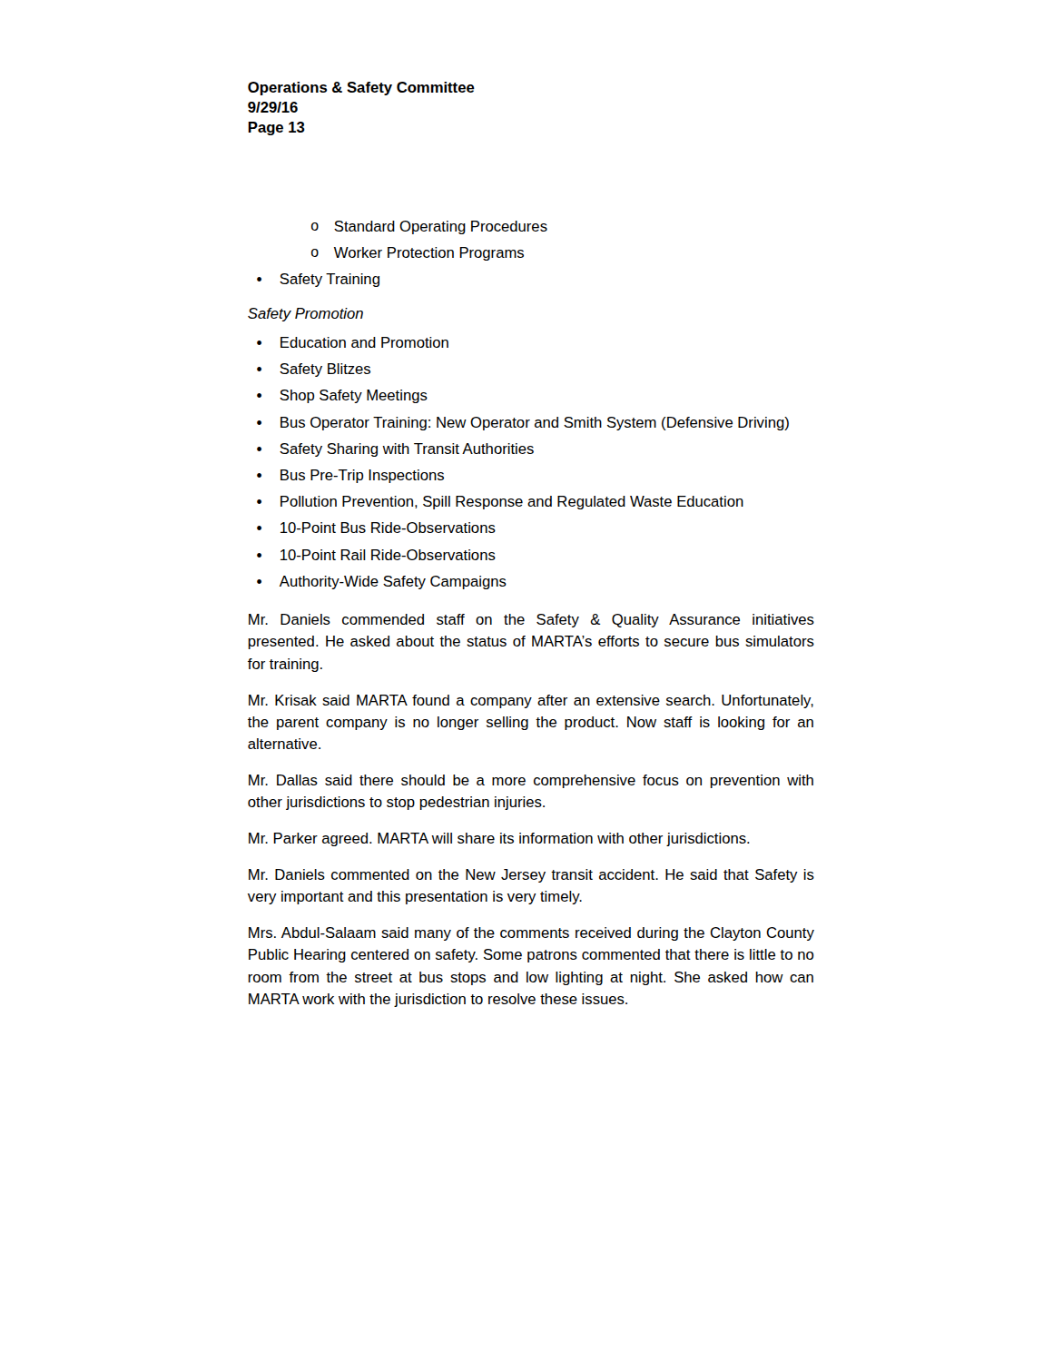Operations & Safety Committee
9/29/16
Page 13
Standard Operating Procedures
Worker Protection Programs
Safety Training
Safety Promotion
Education and Promotion
Safety Blitzes
Shop Safety Meetings
Bus Operator Training: New Operator and Smith System (Defensive Driving)
Safety Sharing with Transit Authorities
Bus Pre-Trip Inspections
Pollution Prevention, Spill Response and Regulated Waste Education
10-Point Bus Ride-Observations
10-Point Rail Ride-Observations
Authority-Wide Safety Campaigns
Mr. Daniels commended staff on the Safety & Quality Assurance initiatives presented. He asked about the status of MARTA’s efforts to secure bus simulators for training.
Mr. Krisak said MARTA found a company after an extensive search. Unfortunately, the parent company is no longer selling the product. Now staff is looking for an alternative.
Mr. Dallas said there should be a more comprehensive focus on prevention with other jurisdictions to stop pedestrian injuries.
Mr. Parker agreed. MARTA will share its information with other jurisdictions.
Mr. Daniels commented on the New Jersey transit accident. He said that Safety is very important and this presentation is very timely.
Mrs. Abdul-Salaam said many of the comments received during the Clayton County Public Hearing centered on safety. Some patrons commented that there is little to no room from the street at bus stops and low lighting at night. She asked how can MARTA work with the jurisdiction to resolve these issues.